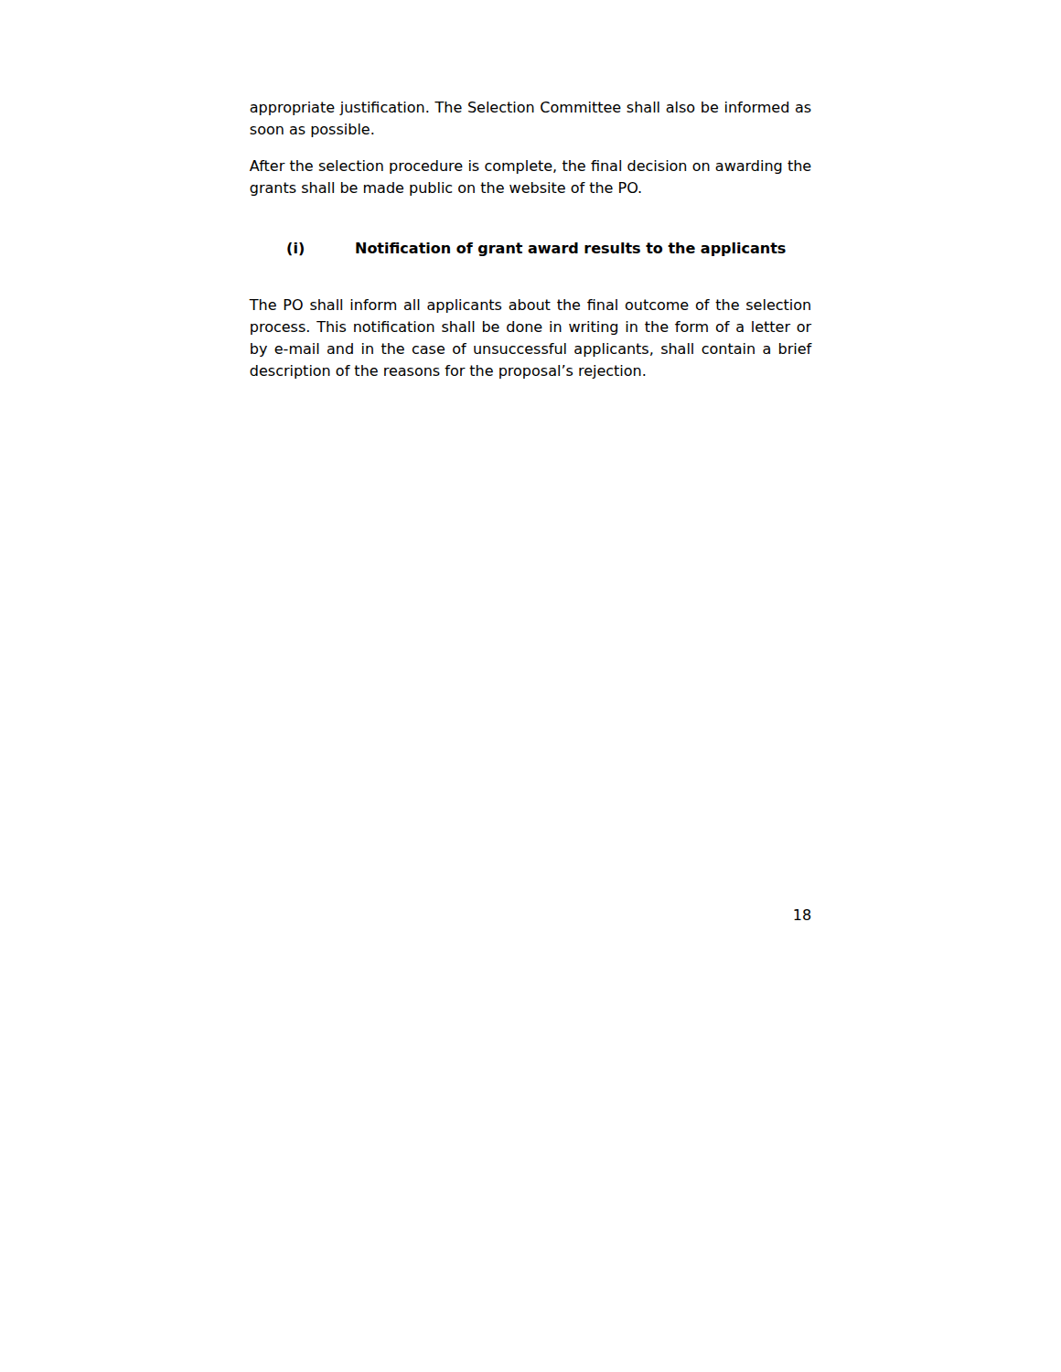appropriate justification. The Selection Committee shall also be informed as soon as possible.
After the selection procedure is complete, the final decision on awarding the grants shall be made public on the website of the PO.
(i) Notification of grant award results to the applicants
The PO shall inform all applicants about the final outcome of the selection process. This notification shall be done in writing in the form of a letter or by e-mail and in the case of unsuccessful applicants, shall contain a brief description of the reasons for the proposal’s rejection.
18